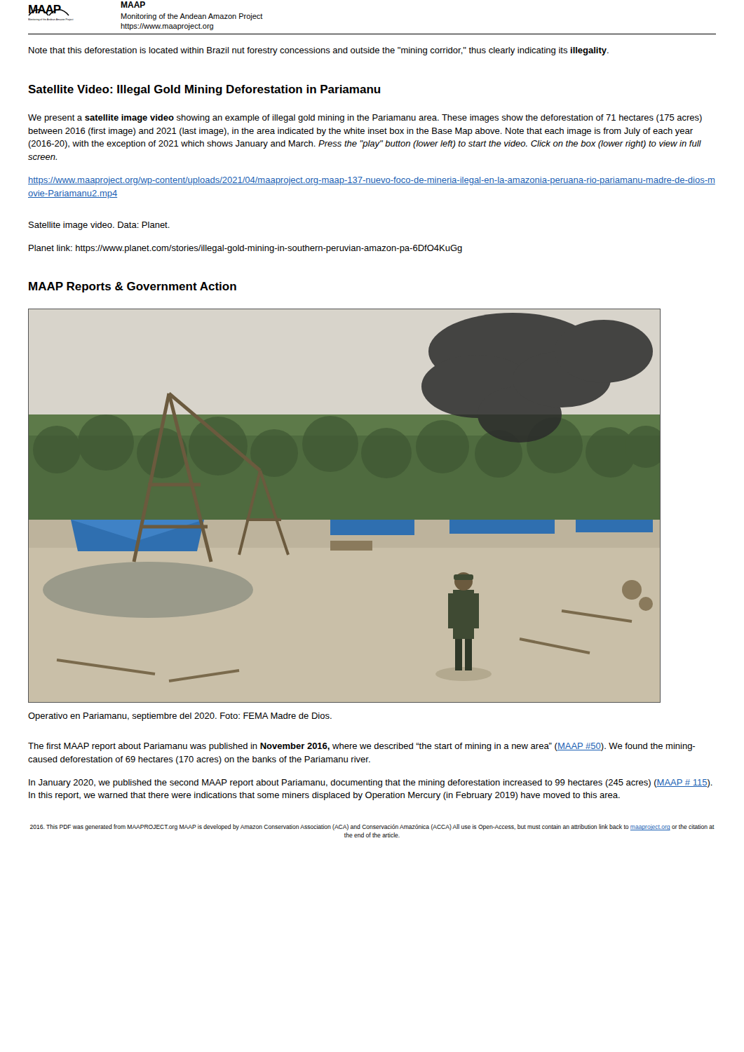MAAP Monitoring of the Andean Amazon Project
MAAP
Monitoring of the Andean Amazon Project
https://www.maaproject.org
Note that this deforestation is located within Brazil nut forestry concessions and outside the "mining corridor," thus clearly indicating its illegality.
Satellite Video: Illegal Gold Mining Deforestation in Pariamanu
We present a satellite image video showing an example of illegal gold mining in the Pariamanu area. These images show the deforestation of 71 hectares (175 acres) between 2016 (first image) and 2021 (last image), in the area indicated by the white inset box in the Base Map above. Note that each image is from July of each year (2016-20), with the exception of 2021 which shows January and March. Press the "play" button (lower left) to start the video. Click on the box (lower right) to view in full screen.
https://www.maaproject.org/wp-content/uploads/2021/04/maaproject.org-maap-137-nuevo-foco-de-mineria-ilegal-en-la-amazonia-peruana-rio-pariamanu-madre-de-dios-movie-Pariamanu2.mp4
Satellite image video. Data: Planet.
Planet link: https://www.planet.com/stories/illegal-gold-mining-in-southern-peruvian-amazon-pa-6DfO4KuGg
MAAP Reports & Government Action
Operativo en Pariamanu, septiembre del 2020. Foto: FEMA Madre de Dios.
The first MAAP report about Pariamanu was published in November 2016, where we described “the start of mining in a new area” (MAAP #50). We found the mining-caused deforestation of 69 hectares (170 acres) on the banks of the Pariamanu river.
In January 2020, we published the second MAAP report about Pariamanu, documenting that the mining deforestation increased to 99 hectares (245 acres) (MAAP # 115). In this report, we warned that there were indications that some miners displaced by Operation Mercury (in February 2019) have moved to this area.
2016. This PDF was generated from MAAPROJECT.org MAAP is developed by Amazon Conservation Association (ACA) and Conservación Amazónica (ACCA) All use is Open-Access, but must contain an attribution link back to maaproject.org or the citation at the end of the article.